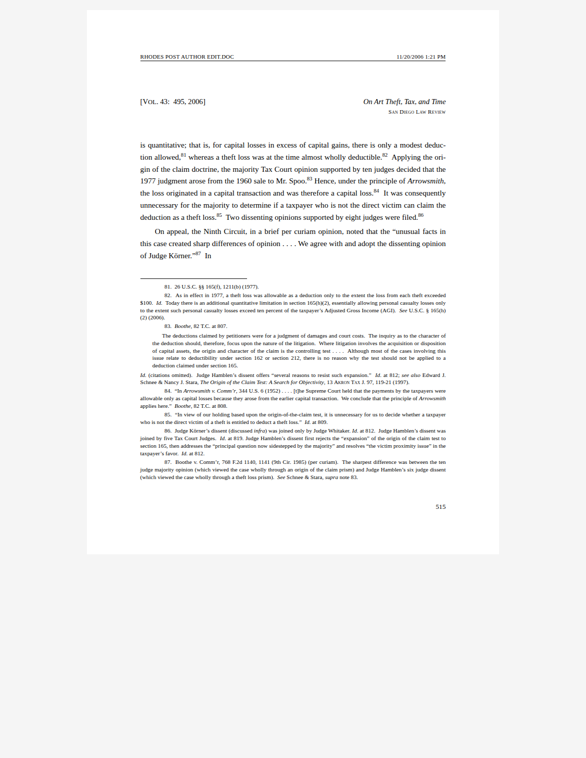Rhodes post author edit.doc 11/20/2006 1:21 PM
[VOL. 43: 495, 2006] On Art Theft, Tax, and Time
San Diego Law Review
is quantitative; that is, for capital losses in excess of capital gains, there is only a modest deduction allowed,81 whereas a theft loss was at the time almost wholly deductible.82 Applying the origin of the claim doctrine, the majority Tax Court opinion supported by ten judges decided that the 1977 judgment arose from the 1960 sale to Mr. Spoo.83 Hence, under the principle of Arrowsmith, the loss originated in a capital transaction and was therefore a capital loss.84 It was consequently unnecessary for the majority to determine if a taxpayer who is not the direct victim can claim the deduction as a theft loss.85 Two dissenting opinions supported by eight judges were filed.86
On appeal, the Ninth Circuit, in a brief per curiam opinion, noted that the “unusual facts in this case created sharp differences of opinion . . . . We agree with and adopt the dissenting opinion of Judge Körner.”87 In
81. 26 U.S.C. §§ 165(f), 1211(b) (1977).
82. As in effect in 1977, a theft loss was allowable as a deduction only to the extent the loss from each theft exceeded $100. Id. Today there is an additional quantitative limitation in section 165(h)(2), essentially allowing personal casualty losses only to the extent such personal casualty losses exceed ten percent of the taxpayer’s Adjusted Gross Income (AGI). See U.S.C. § 165(h)(2) (2006).
83. Boothe, 82 T.C. at 807.
The deductions claimed by petitioners were for a judgment of damages and court costs. The inquiry as to the character of the deduction should, therefore, focus upon the nature of the litigation. Where litigation involves the acquisition or disposition of capital assets, the origin and character of the claim is the controlling test . . . . Although most of the cases involving this issue relate to deductibility under section 162 or section 212, there is no reason why the test should not be applied to a deduction claimed under section 165.
Id. (citations omitted). Judge Hamblen’s dissent offers “several reasons to resist such expansion.” Id. at 812; see also Edward J. Schnee & Nancy J. Stara, The Origin of the Claim Test: A Search for Objectivity, 13 Akron Tax J. 97, 119-21 (1997).
84. “In Arrowsmith v. Comm’r, 344 U.S. 6 (1952) . . . . [t]he Supreme Court held that the payments by the taxpayers were allowable only as capital losses because they arose from the earlier capital transaction. We conclude that the principle of Arrowsmith applies here.” Boothe, 82 T.C. at 808.
85. “In view of our holding based upon the origin-of-the-claim test, it is unnecessary for us to decide whether a taxpayer who is not the direct victim of a theft is entitled to deduct a theft loss.” Id. at 809.
86. Judge Körner’s dissent (discussed infra) was joined only by Judge Whitaker. Id. at 812. Judge Hamblen’s dissent was joined by five Tax Court Judges. Id. at 819. Judge Hamblen’s dissent first rejects the “expansion” of the origin of the claim test to section 165, then addresses the “principal question now sidestepped by the majority” and resolves “the victim proximity issue” in the taxpayer’s favor. Id. at 812.
87. Boothe v. Comm’r, 768 F.2d 1140, 1141 (9th Cir. 1985) (per curiam). The sharpest difference was between the ten judge majority opinion (which viewed the case wholly through an origin of the claim prism) and Judge Hamblen’s six judge dissent (which viewed the case wholly through a theft loss prism). See Schnee & Stara, supra note 83.
515